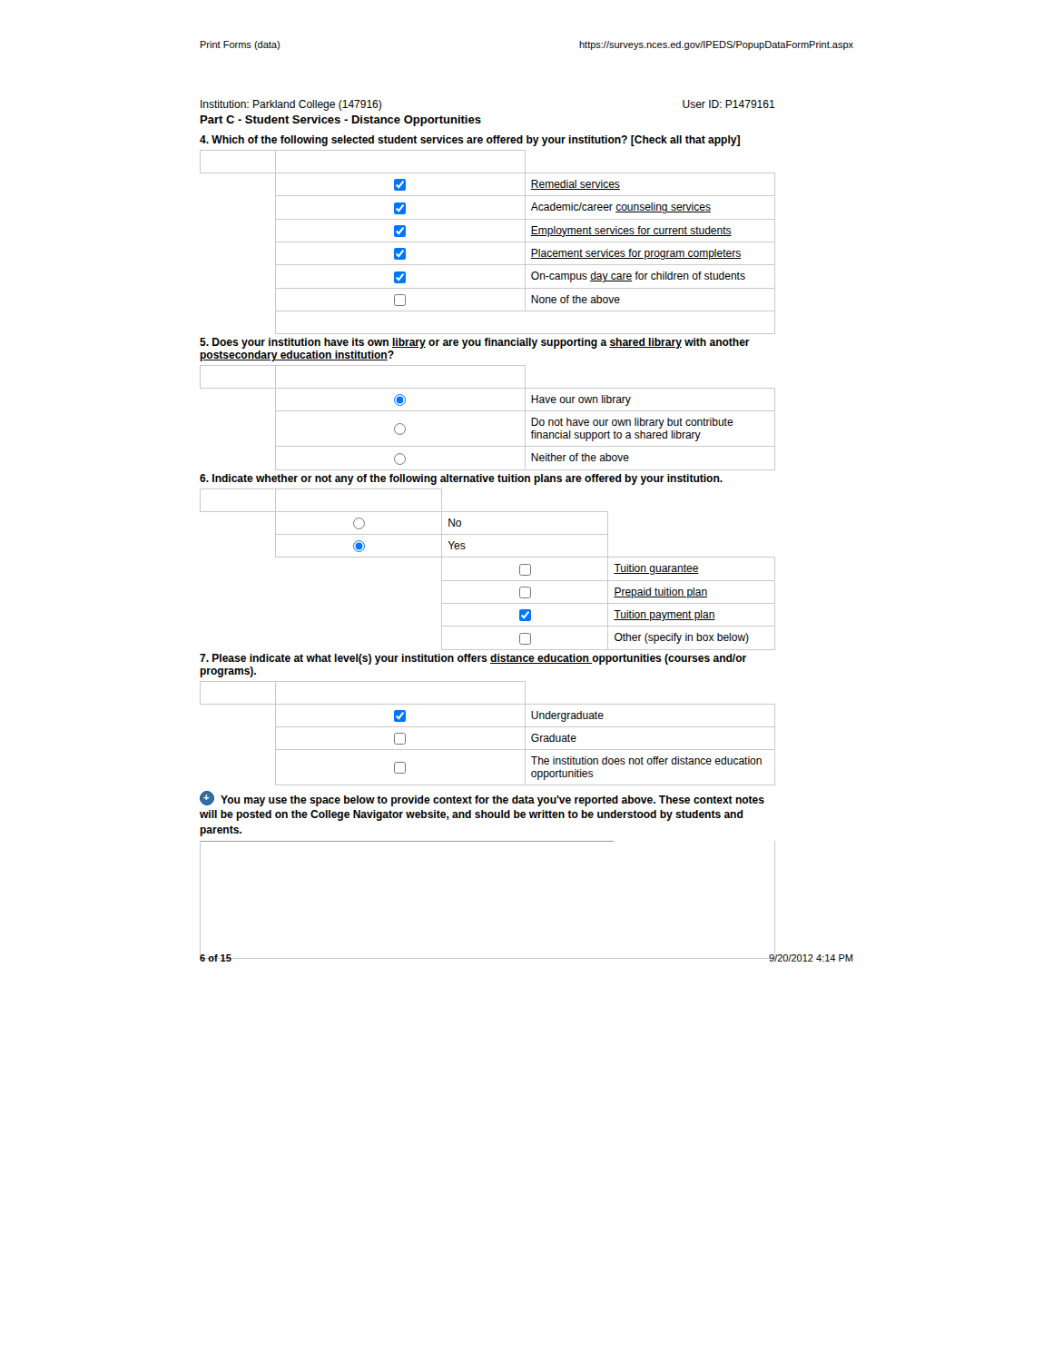Print Forms (data)
https://surveys.nces.ed.gov/IPEDS/PopupDataFormPrint.aspx
Institution: Parkland College (147916)
User ID: P1479161
Part C - Student Services - Distance Opportunities
4. Which of the following selected student services are offered by your institution? [Check all that apply]
| | | Remedial services |
| | | Academic/career counseling services |
| | | Employment services for current students |
| | | Placement services for program completers |
| | | On-campus day care for children of students |
| | | None of the above |
5. Does your institution have its own library or are you financially supporting a shared library with another postsecondary education institution?
| | | Have our own library |
| | | Do not have our own library but contribute financial support to a shared library |
| | | Neither of the above |
6. Indicate whether or not any of the following alternative tuition plans are offered by your institution.
| | | No |
| | | Yes |
| | | Tuition guarantee |
| | | Prepaid tuition plan |
| | | Tuition payment plan |
| | | Other (specify in box below) |
7. Please indicate at what level(s) your institution offers distance education opportunities (courses and/or programs).
| | | Undergraduate |
| | | Graduate |
| | | The institution does not offer distance education opportunities |
You may use the space below to provide context for the data you've reported above. These context notes will be posted on the College Navigator website, and should be written to be understood by students and parents.
6 of 15
9/20/2012 4:14 PM